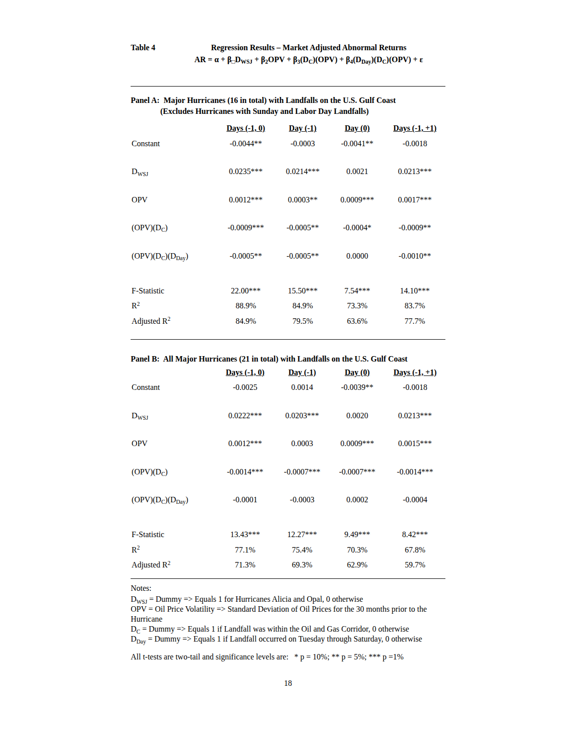Table 4
Regression Results – Market Adjusted Abnormal Returns
AR = α + β□DWSJ + β2OPV + β3(DC)(OPV) + β4(DDay)(DC)(OPV) + ε
Panel A: Major Hurricanes (16 in total) with Landfalls on the U.S. Gulf Coast
(Excludes Hurricanes with Sunday and Labor Day Landfalls)
| | Days (-1, 0) | Day (-1) | Day (0) | Days (-1, +1) |
| --- | --- | --- | --- | --- |
| Constant | -0.0044** | -0.0003 | -0.0041** | -0.0018 |
| D WSJ | 0.0235*** | 0.0214*** | 0.0021 | 0.0213*** |
| OPV | 0.0012*** | 0.0003** | 0.0009*** | 0.0017*** |
| (OPV)(D C ) | -0.0009*** | -0.0005** | -0.0004* | -0.0009** |
| (OPV)(D C )(D Day ) | -0.0005** | -0.0005** | 0.0000 | -0.0010** |
| F-Statistic | 22.00*** | 15.50*** | 7.54*** | 14.10*** |
| R 2 | 88.9% | 84.9% | 73.3% | 83.7% |
| Adjusted R 2 | 84.9% | 79.5% | 63.6% | 77.7% |
Panel B: All Major Hurricanes (21 in total) with Landfalls on the U.S. Gulf Coast
| | Days (-1, 0) | Day (-1) | Day (0) | Days (-1, +1) |
| --- | --- | --- | --- | --- |
| Constant | -0.0025 | 0.0014 | -0.0039** | -0.0018 |
| D WSJ | 0.0222*** | 0.0203*** | 0.0020 | 0.0213*** |
| OPV | 0.0012*** | 0.0003 | 0.0009*** | 0.0015*** |
| (OPV)(D C ) | -0.0014*** | -0.0007*** | -0.0007*** | -0.0014*** |
| (OPV)(D C )(D Day ) | -0.0001 | -0.0003 | 0.0002 | -0.0004 |
| F-Statistic | 13.43*** | 12.27*** | 9.49*** | 8.42*** |
| R 2 | 77.1% | 75.4% | 70.3% | 67.8% |
| Adjusted R 2 | 71.3% | 69.3% | 62.9% | 59.7% |
Notes:
DWSJ = Dummy => Equals 1 for Hurricanes Alicia and Opal, 0 otherwise
OPV = Oil Price Volatility => Standard Deviation of Oil Prices for the 30 months prior to the Hurricane
DC = Dummy => Equals 1 if Landfall was within the Oil and Gas Corridor, 0 otherwise
DDay = Dummy => Equals 1 if Landfall occurred on Tuesday through Saturday, 0 otherwise
All t-tests are two-tail and significance levels are: * p = 10%; ** p = 5%; *** p =1%
18